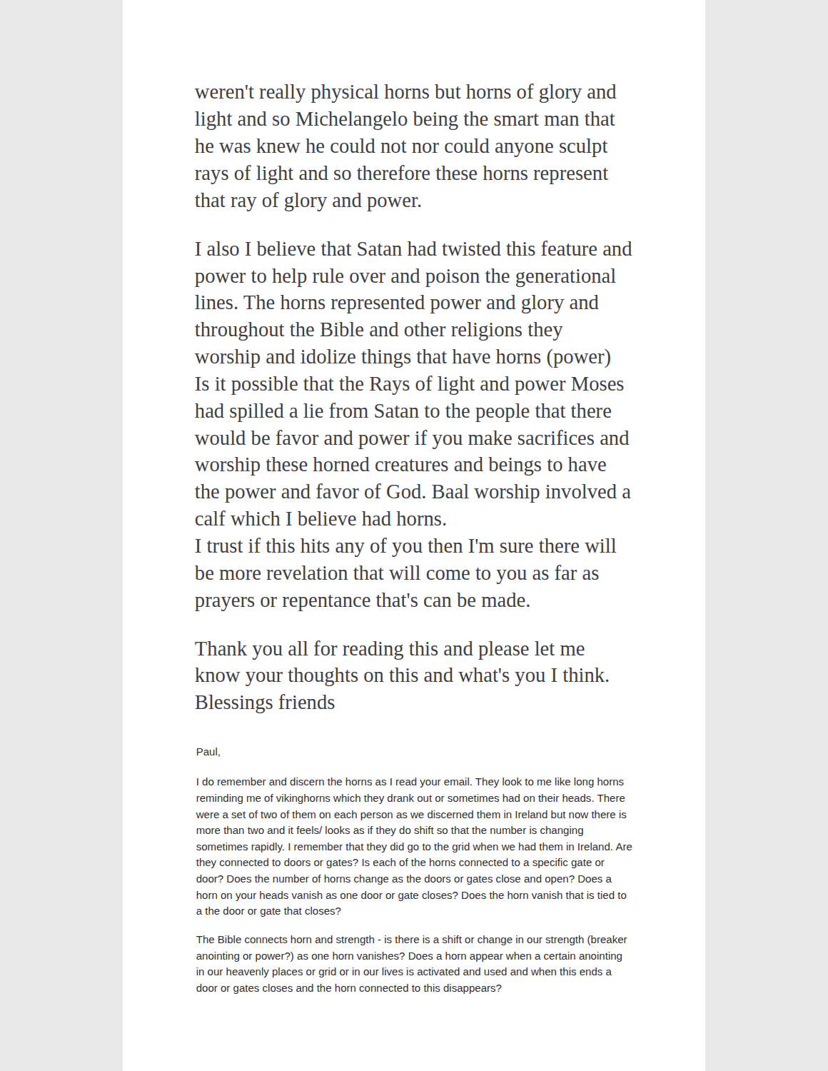weren't really physical horns but horns of glory and light and so Michelangelo being the smart man that he was knew he could not nor could anyone sculpt rays of light and so therefore these horns represent that ray of glory and power.
I also I believe that Satan had twisted this feature and power to help rule over and poison the generational lines. The horns represented power and glory and throughout the Bible and other religions they worship and idolize things that have horns (power)
Is it possible that the Rays of light and power Moses had spilled a lie from Satan to the people that there would be favor and power if you make sacrifices and worship these horned creatures and beings to have the power and favor of God. Baal worship involved a calf which I believe had horns.
I trust if this hits any of you then I'm sure there will be more revelation that will come to you as far as prayers or repentance that's can be made.
Thank you all for reading this and please let me know your thoughts on this and what's you I think. Blessings friends
Paul,
I do remember and discern the horns as I read your email. They look to me like long horns reminding me of vikinghorns which they drank out or sometimes had on their heads. There were a set of two of them on each person as we discerned them in Ireland but now there is more than two and it feels/ looks as if they do shift so that the number is changing sometimes rapidly. I remember that they did go to the grid when we had them in Ireland. Are they connected to doors or gates? Is each of the horns connected to a specific gate or door? Does the number of horns change as the doors or gates close and open? Does a horn on your heads vanish as one door or gate closes? Does the horn vanish that is tied to a the door or gate that closes?
The Bible connects horn and strength - is there is a shift or change in our strength (breaker anointing or power?) as one horn vanishes? Does a horn appear when a certain anointing in our heavenly places or grid or in our lives is activated and used and when this ends a door or gates closes and the horn connected to this disappears?